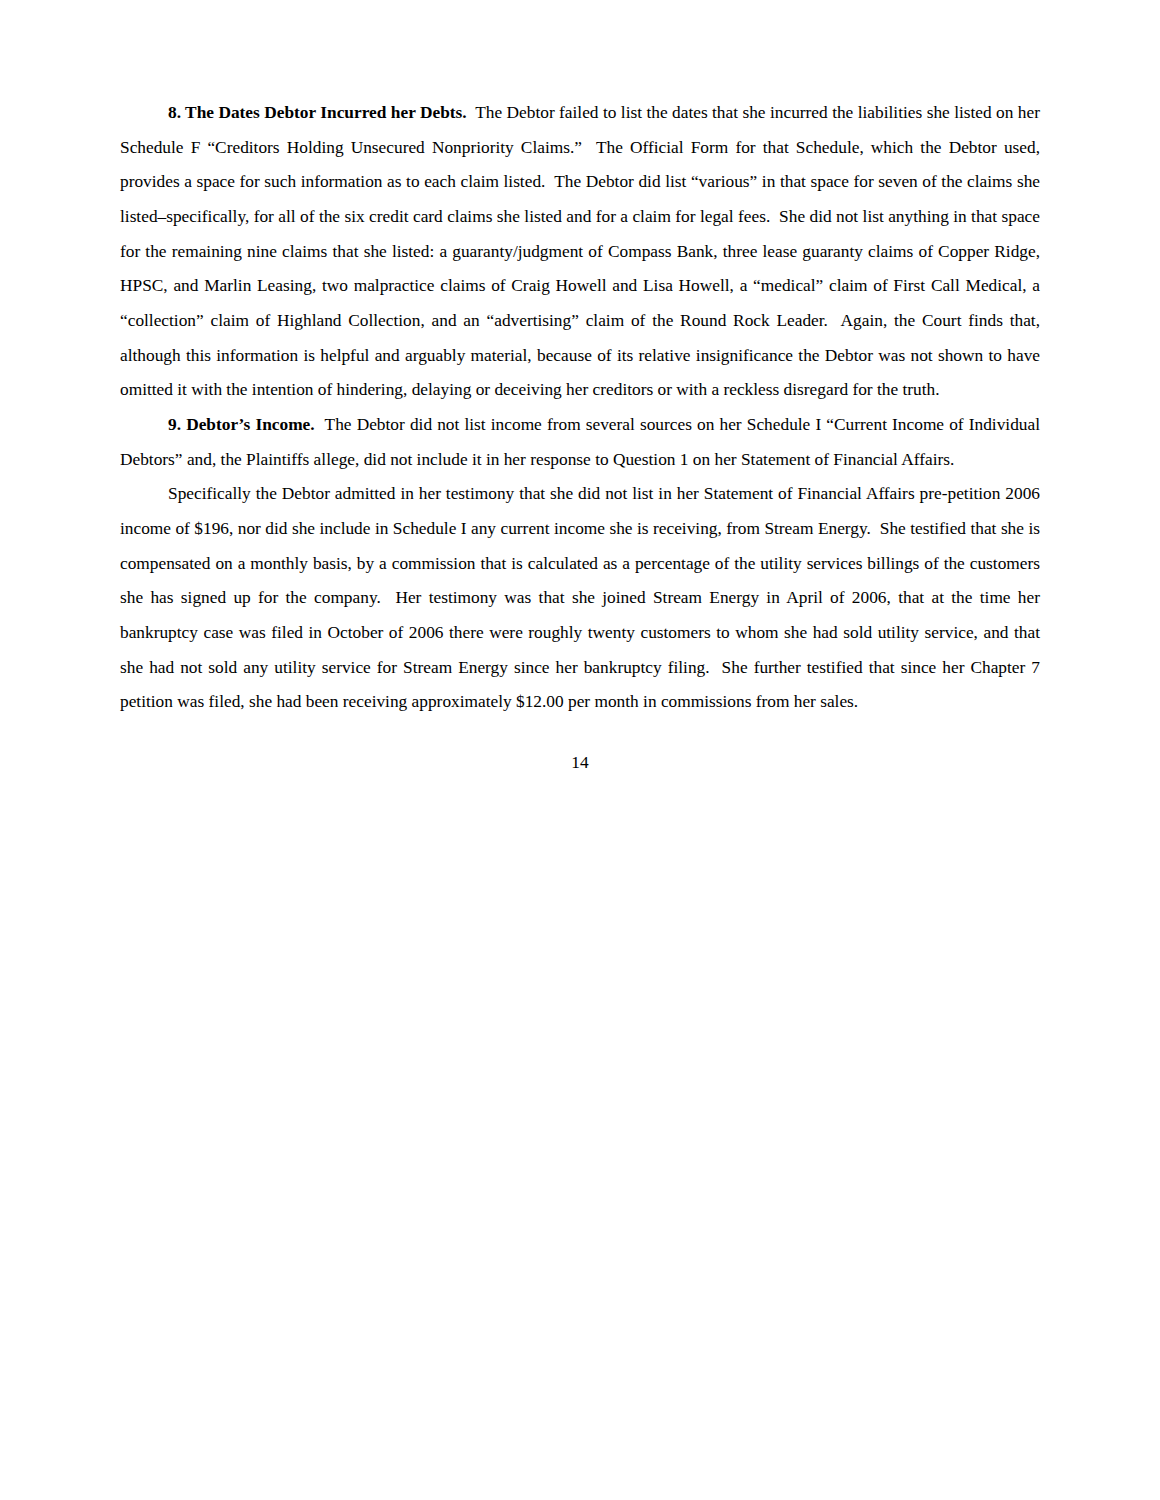8. The Dates Debtor Incurred her Debts. The Debtor failed to list the dates that she incurred the liabilities she listed on her Schedule F “Creditors Holding Unsecured Nonpriority Claims.” The Official Form for that Schedule, which the Debtor used, provides a space for such information as to each claim listed. The Debtor did list “various” in that space for seven of the claims she listed–specifically, for all of the six credit card claims she listed and for a claim for legal fees. She did not list anything in that space for the remaining nine claims that she listed: a guaranty/judgment of Compass Bank, three lease guaranty claims of Copper Ridge, HPSC, and Marlin Leasing, two malpractice claims of Craig Howell and Lisa Howell, a “medical” claim of First Call Medical, a “collection” claim of Highland Collection, and an “advertising” claim of the Round Rock Leader. Again, the Court finds that, although this information is helpful and arguably material, because of its relative insignificance the Debtor was not shown to have omitted it with the intention of hindering, delaying or deceiving her creditors or with a reckless disregard for the truth.
9. Debtor’s Income. The Debtor did not list income from several sources on her Schedule I “Current Income of Individual Debtors” and, the Plaintiffs allege, did not include it in her response to Question 1 on her Statement of Financial Affairs.
Specifically the Debtor admitted in her testimony that she did not list in her Statement of Financial Affairs pre-petition 2006 income of $196, nor did she include in Schedule I any current income she is receiving, from Stream Energy. She testified that she is compensated on a monthly basis, by a commission that is calculated as a percentage of the utility services billings of the customers she has signed up for the company. Her testimony was that she joined Stream Energy in April of 2006, that at the time her bankruptcy case was filed in October of 2006 there were roughly twenty customers to whom she had sold utility service, and that she had not sold any utility service for Stream Energy since her bankruptcy filing. She further testified that since her Chapter 7 petition was filed, she had been receiving approximately $12.00 per month in commissions from her sales.
14